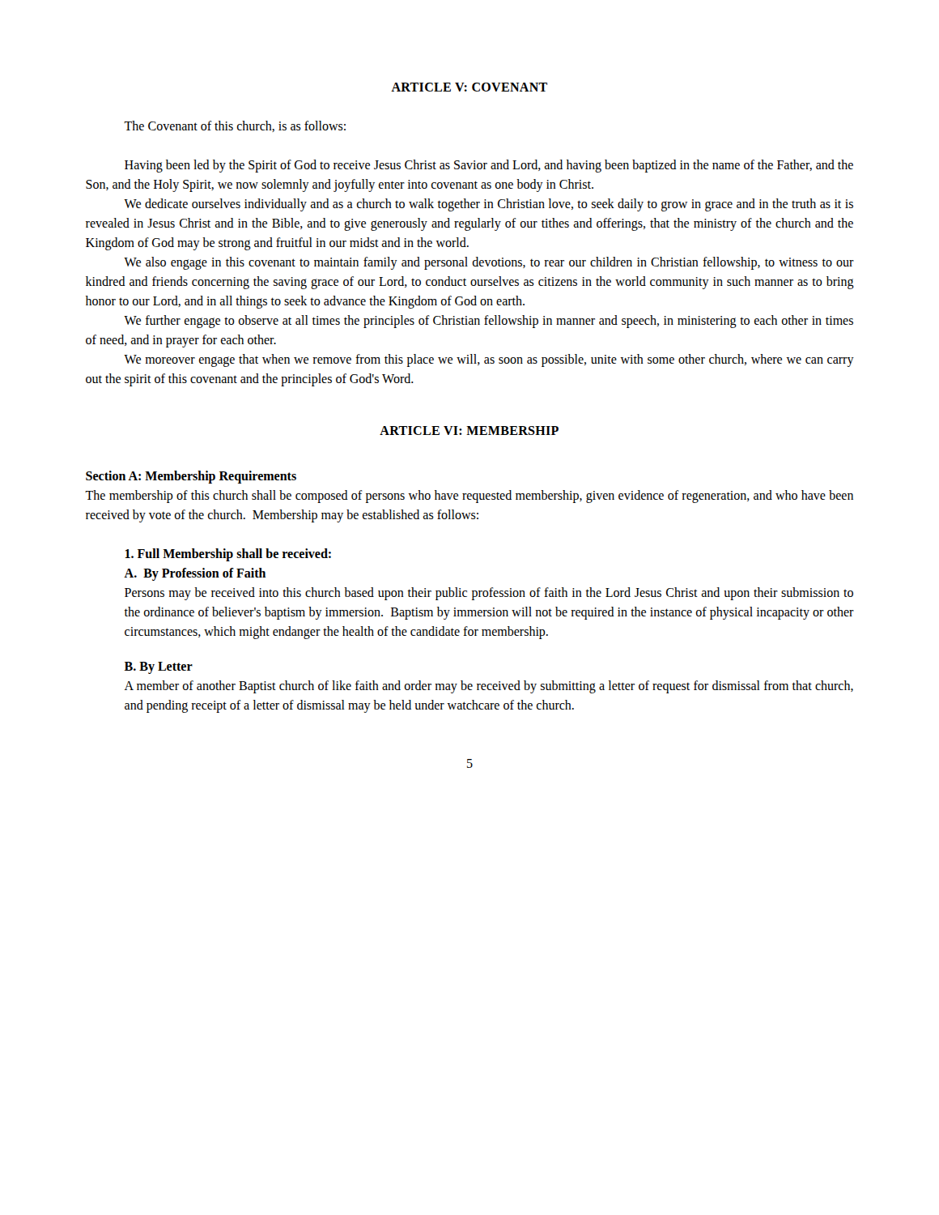ARTICLE V: COVENANT
The Covenant of this church, is as follows:
Having been led by the Spirit of God to receive Jesus Christ as Savior and Lord, and having been baptized in the name of the Father, and the Son, and the Holy Spirit, we now solemnly and joyfully enter into covenant as one body in Christ.
We dedicate ourselves individually and as a church to walk together in Christian love, to seek daily to grow in grace and in the truth as it is revealed in Jesus Christ and in the Bible, and to give generously and regularly of our tithes and offerings, that the ministry of the church and the Kingdom of God may be strong and fruitful in our midst and in the world.
We also engage in this covenant to maintain family and personal devotions, to rear our children in Christian fellowship, to witness to our kindred and friends concerning the saving grace of our Lord, to conduct ourselves as citizens in the world community in such manner as to bring honor to our Lord, and in all things to seek to advance the Kingdom of God on earth.
We further engage to observe at all times the principles of Christian fellowship in manner and speech, in ministering to each other in times of need, and in prayer for each other.
We moreover engage that when we remove from this place we will, as soon as possible, unite with some other church, where we can carry out the spirit of this covenant and the principles of God's Word.
ARTICLE VI: MEMBERSHIP
Section A: Membership Requirements
The membership of this church shall be composed of persons who have requested membership, given evidence of regeneration, and who have been received by vote of the church. Membership may be established as follows:
1. Full Membership shall be received:
A. By Profession of Faith
Persons may be received into this church based upon their public profession of faith in the Lord Jesus Christ and upon their submission to the ordinance of believer's baptism by immersion. Baptism by immersion will not be required in the instance of physical incapacity or other circumstances, which might endanger the health of the candidate for membership.
B. By Letter
A member of another Baptist church of like faith and order may be received by submitting a letter of request for dismissal from that church, and pending receipt of a letter of dismissal may be held under watchcare of the church.
5